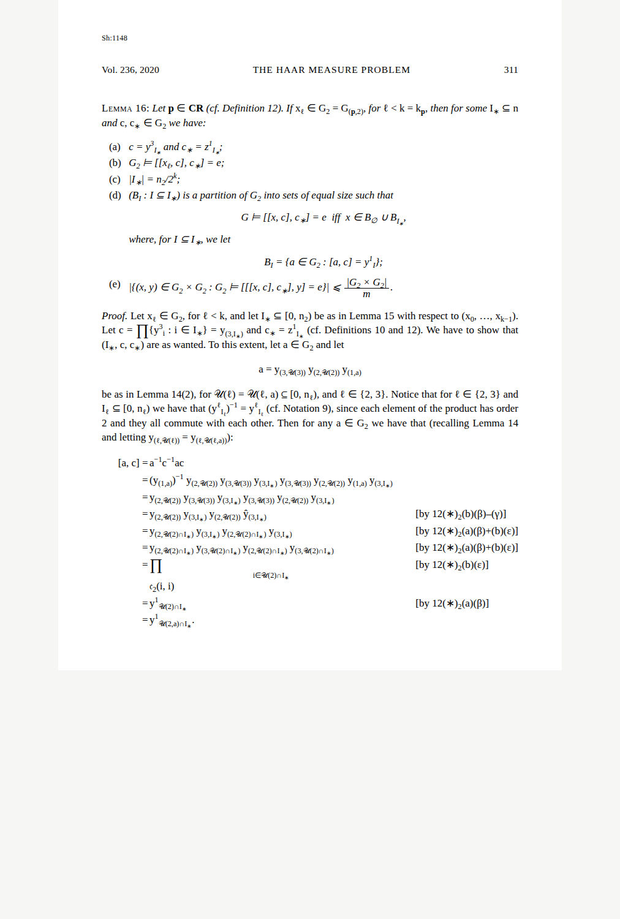Sh:1148
Vol. 236, 2020 The Haar measure problem 311
Lemma 16: Let p ∈ CR (cf. Definition 12). If xℓ ∈ G2 = G(p,2), for ℓ < k = kp, then for some I∗ ⊆ n and c, c∗ ∈ G2 we have:
(a) c = y3I∗ and c∗ = z1I∗;
(b) G2 ⊨ [[xℓ, c], c∗] = e;
(c) |I∗| = n2/2k;
(d) (BI : I ⊆ I∗) is a partition of G2 into sets of equal size such that
G ⊨ [[x, c], c∗] = e iff x ∈ B∅ ∪ BI∗,
where, for I ⊆ I∗, we let
BI = {a ∈ G2 : [a, c] = y1I};
(e) |{(x, y) ∈ G2 × G2 : G2 ⊨ [[[x, c], c∗], y] = e}| ⩽ |G2 × G2|m.
Proof. Let xℓ ∈ G2, for ℓ < k, and let I∗ ⊆ [0, n2) be as in Lemma 15 with respect to (x0, …, xk−1). Let c = ∏{y3i : i ∈ I∗} = y(3,I∗) and c∗ = z1I∗ (cf. Definitions 10 and 12). We have to show that (I∗, c, c∗) are as wanted. To this extent, let a ∈ G2 and let
a = y(3,𝒰(3)) y(2,𝒰(2)) y(1,a)
be as in Lemma 14(2), for 𝒰(ℓ) = 𝒰(ℓ, a) ⊆ [0, nℓ), and ℓ ∈ {2, 3}. Notice that for ℓ ∈ {2, 3} and Iℓ ⊆ [0, nℓ) we have that (yℓIℓ)−1 = yℓIℓ (cf. Notation 9), since each element of the product has order 2 and they all commute with each other. Then for any a ∈ G2 we have that (recalling Lemma 14 and letting y(ℓ,𝒰(ℓ)) = y(ℓ,𝒰(ℓ,a))):
| [a, c] = | a −1 c −1 ac | |
| = | (y (1,a) ) −1 y (2,𝒰(2)) y (3,𝒰(3)) y (3,I ∗ ) y (3,𝒰(3)) y (2,𝒰(2)) y (1,a) y (3,I ∗ ) | |
| = | y (2,𝒰(2)) y (3,𝒰(3)) y (3,I ∗ ) y (3,𝒰(3)) y (2,𝒰(2)) y (3,I ∗ ) | |
| = | y (2,𝒰(2)) y (3,I ∗ ) y (2,𝒰(2)) ŷ (3,I ∗ ) | [by 12(∗) 2 (b)(β)–(γ)] |
| = | y (2,𝒰(2)∩I ∗ ) y (3,I ∗ ) y (2,𝒰(2)∩I ∗ ) y (3,I ∗ ) | [by 12(∗) 2 (a)(β)+(b)(ε)] |
| = | y (2,𝒰(2)∩I ∗ ) y (3,𝒰(2)∩I ∗ ) y (2,𝒰(2)∩I ∗ ) y (3,𝒰(2)∩I ∗ ) | [by 12(∗) 2 (a)(β)+(b)(ε)] |
| = | ∏ i∈𝒰(2)∩I ∗ 𝔠 2 (i, i) | [by 12(∗) 2 (b)(ε)] |
| = | y 1 𝒰(2)∩I ∗ | [by 12(∗) 2 (a)(β)] |
| = | y 1 𝒰(2,a)∩I ∗ . | |